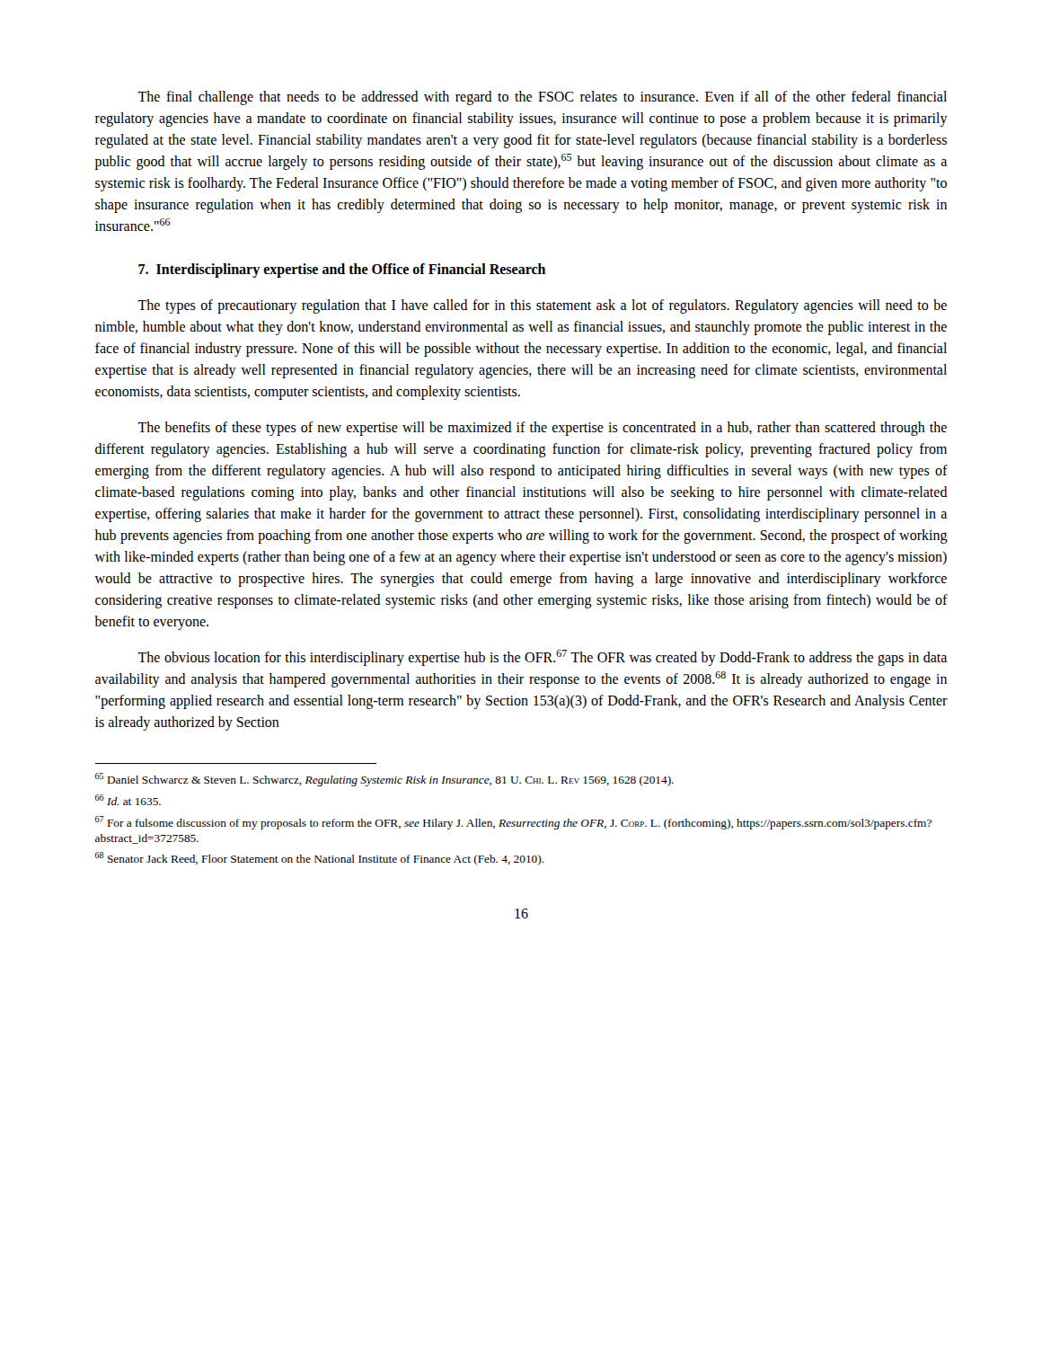The final challenge that needs to be addressed with regard to the FSOC relates to insurance. Even if all of the other federal financial regulatory agencies have a mandate to coordinate on financial stability issues, insurance will continue to pose a problem because it is primarily regulated at the state level. Financial stability mandates aren't a very good fit for state-level regulators (because financial stability is a borderless public good that will accrue largely to persons residing outside of their state),65 but leaving insurance out of the discussion about climate as a systemic risk is foolhardy. The Federal Insurance Office ("FIO") should therefore be made a voting member of FSOC, and given more authority "to shape insurance regulation when it has credibly determined that doing so is necessary to help monitor, manage, or prevent systemic risk in insurance."66
7. Interdisciplinary expertise and the Office of Financial Research
The types of precautionary regulation that I have called for in this statement ask a lot of regulators. Regulatory agencies will need to be nimble, humble about what they don't know, understand environmental as well as financial issues, and staunchly promote the public interest in the face of financial industry pressure. None of this will be possible without the necessary expertise. In addition to the economic, legal, and financial expertise that is already well represented in financial regulatory agencies, there will be an increasing need for climate scientists, environmental economists, data scientists, computer scientists, and complexity scientists.
The benefits of these types of new expertise will be maximized if the expertise is concentrated in a hub, rather than scattered through the different regulatory agencies. Establishing a hub will serve a coordinating function for climate-risk policy, preventing fractured policy from emerging from the different regulatory agencies. A hub will also respond to anticipated hiring difficulties in several ways (with new types of climate-based regulations coming into play, banks and other financial institutions will also be seeking to hire personnel with climate-related expertise, offering salaries that make it harder for the government to attract these personnel). First, consolidating interdisciplinary personnel in a hub prevents agencies from poaching from one another those experts who are willing to work for the government. Second, the prospect of working with like-minded experts (rather than being one of a few at an agency where their expertise isn't understood or seen as core to the agency's mission) would be attractive to prospective hires. The synergies that could emerge from having a large innovative and interdisciplinary workforce considering creative responses to climate-related systemic risks (and other emerging systemic risks, like those arising from fintech) would be of benefit to everyone.
The obvious location for this interdisciplinary expertise hub is the OFR.67 The OFR was created by Dodd-Frank to address the gaps in data availability and analysis that hampered governmental authorities in their response to the events of 2008.68 It is already authorized to engage in "performing applied research and essential long-term research" by Section 153(a)(3) of Dodd-Frank, and the OFR's Research and Analysis Center is already authorized by Section
65 Daniel Schwarcz & Steven L. Schwarcz, Regulating Systemic Risk in Insurance, 81 U. Chi. L. Rev 1569, 1628 (2014).
66 Id. at 1635.
67 For a fulsome discussion of my proposals to reform the OFR, see Hilary J. Allen, Resurrecting the OFR, J. Corp. L. (forthcoming), https://papers.ssrn.com/sol3/papers.cfm?abstract_id=3727585.
68 Senator Jack Reed, Floor Statement on the National Institute of Finance Act (Feb. 4, 2010).
16